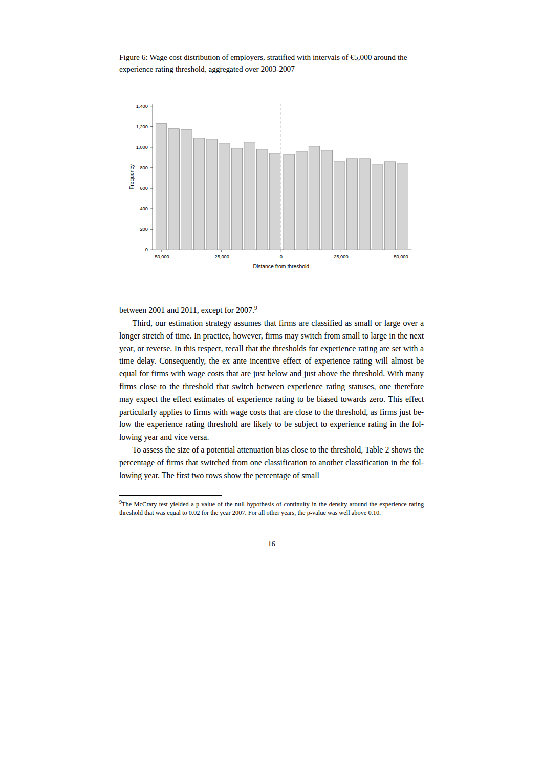Figure 6: Wage cost distribution of employers, stratified with intervals of €5,000 around the experience rating threshold, aggregated over 2003-2007
0 200 400 600 800 1,000 1,200 1,400 -50,000 -25,000 0 25,000 50,000 Distance from threshold Frequency
between 2001 and 2011, except for 2007.9
Third, our estimation strategy assumes that firms are classified as small or large over a longer stretch of time. In practice, however, firms may switch from small to large in the next year, or reverse. In this respect, recall that the thresholds for experience rating are set with a time delay. Consequently, the ex ante incentive effect of experience rating will almost be equal for firms with wage costs that are just below and just above the threshold. With many firms close to the threshold that switch between experience rating statuses, one therefore may expect the effect estimates of experience rating to be biased towards zero. This effect particularly applies to firms with wage costs that are close to the threshold, as firms just below the experience rating threshold are likely to be subject to experience rating in the following year and vice versa.
To assess the size of a potential attenuation bias close to the threshold, Table 2 shows the percentage of firms that switched from one classification to another classification in the following year. The first two rows show the percentage of small
9The McCrary test yielded a p-value of the null hypothesis of continuity in the density around the experience rating threshold that was equal to 0.02 for the year 2007. For all other years, the p-value was well above 0.10.
16